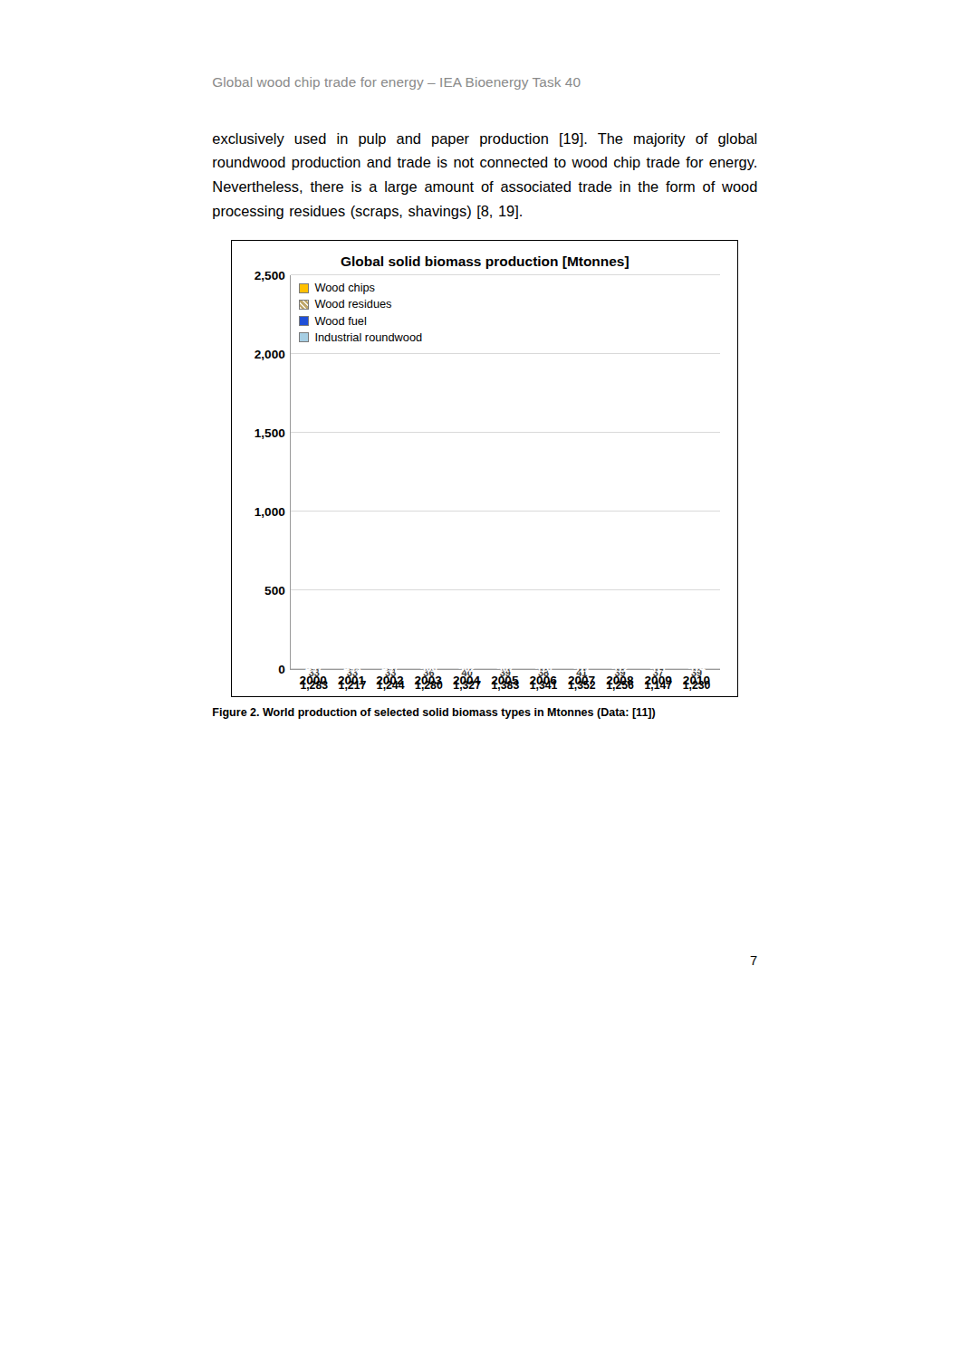Global wood chip trade for energy – IEA Bioenergy Task 40
exclusively used in pulp and paper production [19]. The majority of global roundwood production and trade is not connected to wood chip trade for energy. Nevertheless, there is a large amount of associated trade in the form of wood processing residues (scraps, shavings) [8, 19].
Global solid biomass production [Mtonnes]
Wood chips
Wood residues
Wood fuel
Industrial roundwood
2,500
2,000
1,500
1,000
500
0
46
33
497
1,283
45
33
493
1,217
50
33
497
1,244
55
36
500
1,280
59
40
502
1,327
63
39
507
1,383
64
38
510
1,341
66
41
511
1,352
64
39
512
1,256
63
37
511
1,147
67
39
514
1,230
2000
2001
2002
2003
2004
2005
2006
2007
2008
2009
2010
Figure 2. World production of selected solid biomass types in Mtonnes (Data: [11])
7